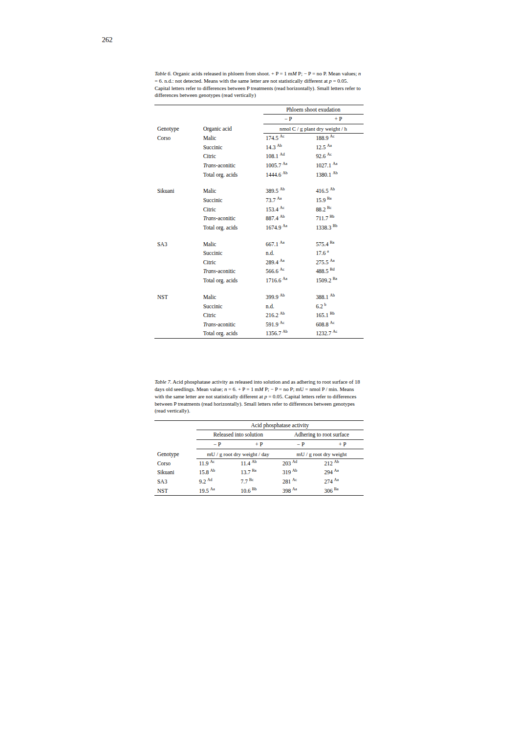262
Table 6. Organic acids released in phloem from shoot. + P = 1 mM P; − P = no P. Mean values; n = 6. n.d.: not detected. Means with the same letter are not statistically different at p = 0.05. Capital letters refer to differences between P treatments (read horizontally). Small letters refer to differences between genotypes (read vertically)
| Genotype | Organic acid | Phloem shoot exudation |
| --- | --- | --- |
| − P | + P |
| nmol C / g plant dry weight / h |
| Corso | Malic | 174.5 Ac | 188.9 Ac |
| | Succinic | 14.3 Ab | 12.5 Aa |
| | Citric | 108.1 Ad | 92.6 Ac |
| | Trans -aconitic | 1005.7 Aa | 1027.1 Aa |
| | Total org. acids | 1444.6 Ab | 1380.1 Ab |
| Sikuani | Malic | 389.5 Ab | 416.5 Ab |
| | Succinic | 73.7 Aa | 15.9 Ba |
| | Citric | 153.4 Ac | 88.2 Bc |
| | Trans -aconitic | 887.4 Ab | 711.7 Bb |
| | Total org. acids | 1674.9 Aa | 1338.3 Bb |
| SA3 | Malic | 667.1 Aa | 575.4 Ba |
| | Succinic | n.d. | 17.6 a |
| | Citric | 289.4 Aa | 275.5 Aa |
| | Trans -aconitic | 566.6 Ac | 488.5 Bd |
| | Total org. acids | 1716.6 Aa | 1509.2 Ba |
| NST | Malic | 399.9 Ab | 388.1 Ab |
| | Succinic | n.d. | 6.2 b |
| | Citric | 216.2 Ab | 165.1 Bb |
| | Trans -aconitic | 591.9 Ac | 608.8 Ac |
| | Total org. acids | 1356.7 Ab | 1232.7 Ac |
Table 7. Acid phosphatase activity as released into solution and as adhering to root surface of 18 days old seedlings. Mean value; n = 6. + P = 1 mM P; − P = no P; mU = nmol P / min. Means with the same letter are not statistically different at p = 0.05. Capital letters refer to differences between P treatments (read horizontally). Small letters refer to differences between genotypes (read vertically).
| Genotype | Acid phosphatase activity |
| --- | --- |
| Released into solution | Adhering to root surface |
| − P | + P | − P | + P |
| mU / g root dry weight / day | mU / g root dry weight |
| Corso | 11.9 Ac | 11.4 Ab | 203 Ad | 212 Ab |
| Sikuani | 15.8 Ab | 13.7 Ba | 319 Ab | 294 Aa |
| SA3 | 9.2 Ad | 7.7 Bc | 281 Ac | 274 Aa |
| NST | 19.5 Aa | 10.6 Bb | 398 Aa | 306 Ba |